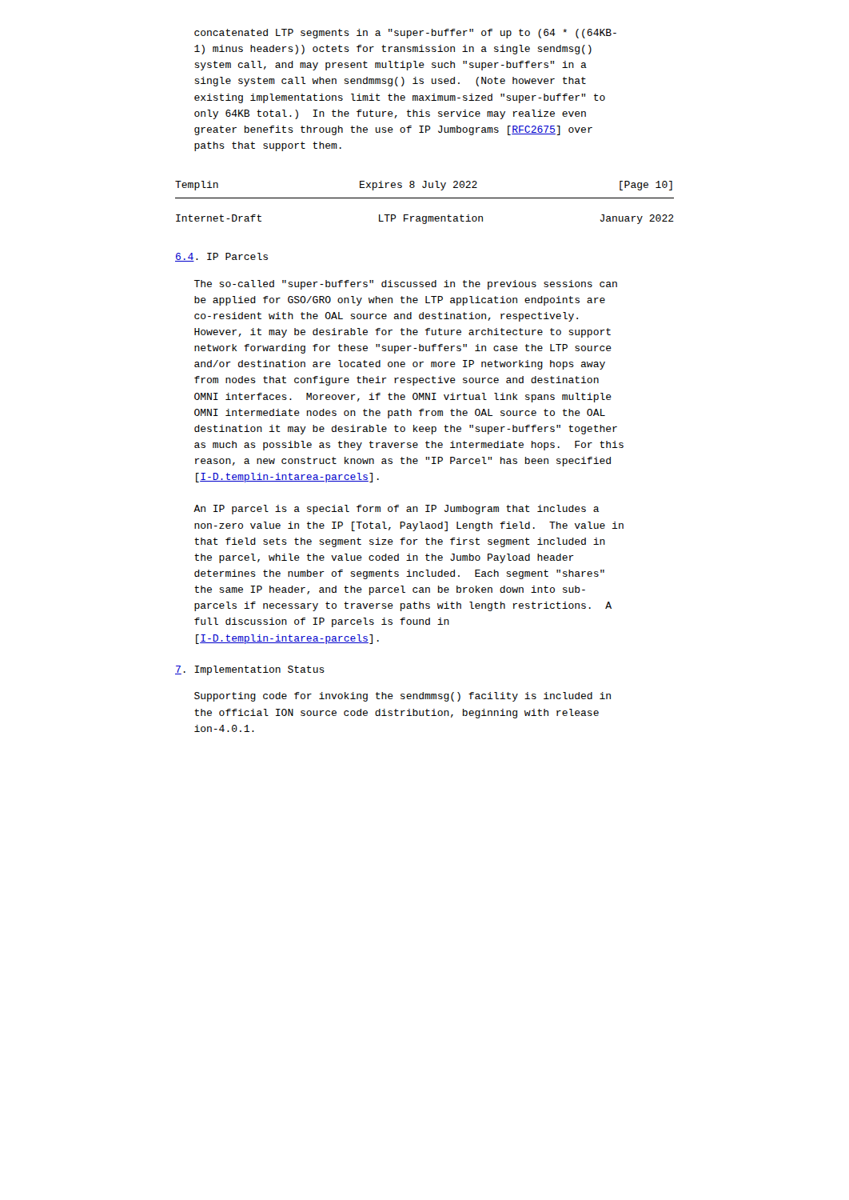concatenated LTP segments in a "super-buffer" of up to (64 * ((64KB-
1) minus headers)) octets for transmission in a single sendmsg()
system call, and may present multiple such "super-buffers" in a
single system call when sendmmsg() is used.  (Note however that
existing implementations limit the maximum-sized "super-buffer" to
only 64KB total.)  In the future, this service may realize even
greater benefits through the use of IP Jumbograms [RFC2675] over
paths that support them.
Templin Expires 8 July 2022 [Page 10]
Internet-Draft LTP Fragmentation January 2022
6.4. IP Parcels
The so-called "super-buffers" discussed in the previous sessions can
be applied for GSO/GRO only when the LTP application endpoints are
co-resident with the OAL source and destination, respectively.
However, it may be desirable for the future architecture to support
network forwarding for these "super-buffers" in case the LTP source
and/or destination are located one or more IP networking hops away
from nodes that configure their respective source and destination
OMNI interfaces.  Moreover, if the OMNI virtual link spans multiple
OMNI intermediate nodes on the path from the OAL source to the OAL
destination it may be desirable to keep the "super-buffers" together
as much as possible as they traverse the intermediate hops.  For this
reason, a new construct known as the "IP Parcel" has been specified
[I-D.templin-intarea-parcels].

An IP parcel is a special form of an IP Jumbogram that includes a
non-zero value in the IP [Total, Paylaod] Length field.  The value in
that field sets the segment size for the first segment included in
the parcel, while the value coded in the Jumbo Payload header
determines the number of segments included.  Each segment "shares"
the same IP header, and the parcel can be broken down into sub-
parcels if necessary to traverse paths with length restrictions.  A
full discussion of IP parcels is found in
[I-D.templin-intarea-parcels].
7. Implementation Status
Supporting code for invoking the sendmmsg() facility is included in
the official ION source code distribution, beginning with release
ion-4.0.1.